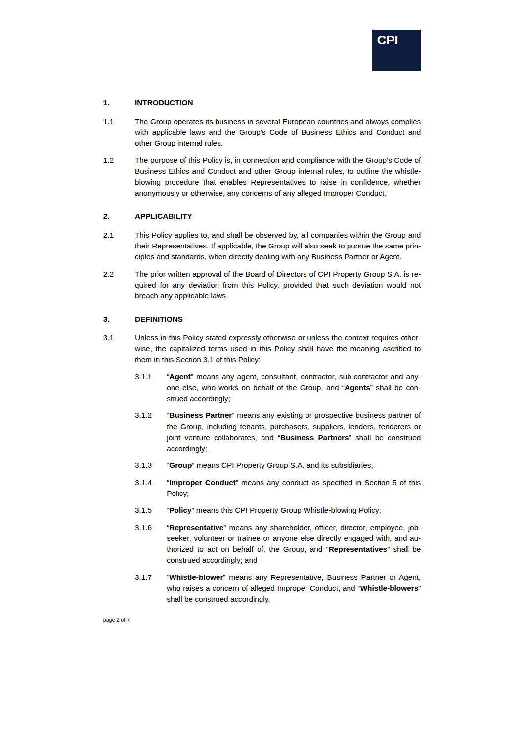CPI
Property
Group
1.
Introduction
1.1
The Group operates its business in several European countries and always complies with applicable laws and the Group’s Code of Business Ethics and Conduct and other Group internal rules.
1.2
The purpose of this Policy is, in connection and compliance with the Group’s Code of Business Ethics and Conduct and other Group internal rules, to outline the whistle-blowing procedure that enables Representatives to raise in confidence, whether anonymously or otherwise, any concerns of any alleged Improper Conduct.
2.
Applicability
2.1
This Policy applies to, and shall be observed by, all companies within the Group and their Representatives. If applicable, the Group will also seek to pursue the same principles and standards, when directly dealing with any Business Partner or Agent.
2.2
The prior written approval of the Board of Directors of CPI Property Group S.A. is required for any deviation from this Policy, provided that such deviation would not breach any applicable laws.
3.
Definitions
3.1
Unless in this Policy stated expressly otherwise or unless the context requires otherwise, the capitalized terms used in this Policy shall have the meaning ascribed to them in this Section 3.1 of this Policy:
3.1.1
“Agent” means any agent, consultant, contractor, sub-contractor and anyone else, who works on behalf of the Group, and “Agents” shall be construed accordingly;
3.1.2
“Business Partner” means any existing or prospective business partner of the Group, including tenants, purchasers, suppliers, lenders, tenderers or joint venture collaborates, and “Business Partners” shall be construed accordingly;
3.1.3
“Group” means CPI Property Group S.A. and its subsidiaries;
3.1.4
“Improper Conduct” means any conduct as specified in Section 5 of this Policy;
3.1.5
“Policy” means this CPI Property Group Whistle-blowing Policy;
3.1.6
“Representative” means any shareholder, officer, director, employee, jobseeker, volunteer or trainee or anyone else directly engaged with, and authorized to act on behalf of, the Group, and “Representatives” shall be construed accordingly; and
3.1.7
“Whistle-blower” means any Representative, Business Partner or Agent, who raises a concern of alleged Improper Conduct, and “Whistle-blowers” shall be construed accordingly.
page 2 of 7